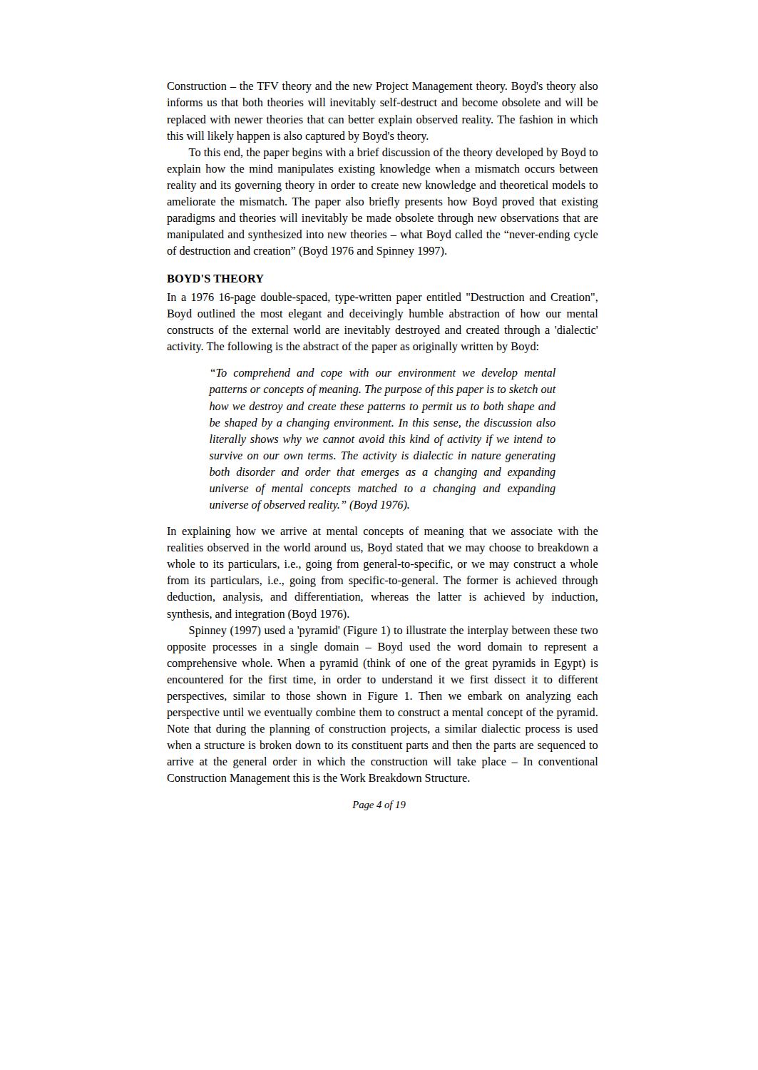Construction – the TFV theory and the new Project Management theory. Boyd's theory also informs us that both theories will inevitably self-destruct and become obsolete and will be replaced with newer theories that can better explain observed reality. The fashion in which this will likely happen is also captured by Boyd's theory.
To this end, the paper begins with a brief discussion of the theory developed by Boyd to explain how the mind manipulates existing knowledge when a mismatch occurs between reality and its governing theory in order to create new knowledge and theoretical models to ameliorate the mismatch. The paper also briefly presents how Boyd proved that existing paradigms and theories will inevitably be made obsolete through new observations that are manipulated and synthesized into new theories – what Boyd called the “never-ending cycle of destruction and creation” (Boyd 1976 and Spinney 1997).
BOYD'S THEORY
In a 1976 16-page double-spaced, type-written paper entitled "Destruction and Creation", Boyd outlined the most elegant and deceivingly humble abstraction of how our mental constructs of the external world are inevitably destroyed and created through a 'dialectic' activity. The following is the abstract of the paper as originally written by Boyd:
“To comprehend and cope with our environment we develop mental patterns or concepts of meaning. The purpose of this paper is to sketch out how we destroy and create these patterns to permit us to both shape and be shaped by a changing environment. In this sense, the discussion also literally shows why we cannot avoid this kind of activity if we intend to survive on our own terms. The activity is dialectic in nature generating both disorder and order that emerges as a changing and expanding universe of mental concepts matched to a changing and expanding universe of observed reality.” (Boyd 1976).
In explaining how we arrive at mental concepts of meaning that we associate with the realities observed in the world around us, Boyd stated that we may choose to breakdown a whole to its particulars, i.e., going from general-to-specific, or we may construct a whole from its particulars, i.e., going from specific-to-general. The former is achieved through deduction, analysis, and differentiation, whereas the latter is achieved by induction, synthesis, and integration (Boyd 1976).
Spinney (1997) used a 'pyramid' (Figure 1) to illustrate the interplay between these two opposite processes in a single domain – Boyd used the word domain to represent a comprehensive whole. When a pyramid (think of one of the great pyramids in Egypt) is encountered for the first time, in order to understand it we first dissect it to different perspectives, similar to those shown in Figure 1. Then we embark on analyzing each perspective until we eventually combine them to construct a mental concept of the pyramid. Note that during the planning of construction projects, a similar dialectic process is used when a structure is broken down to its constituent parts and then the parts are sequenced to arrive at the general order in which the construction will take place – In conventional Construction Management this is the Work Breakdown Structure.
Page 4 of 19